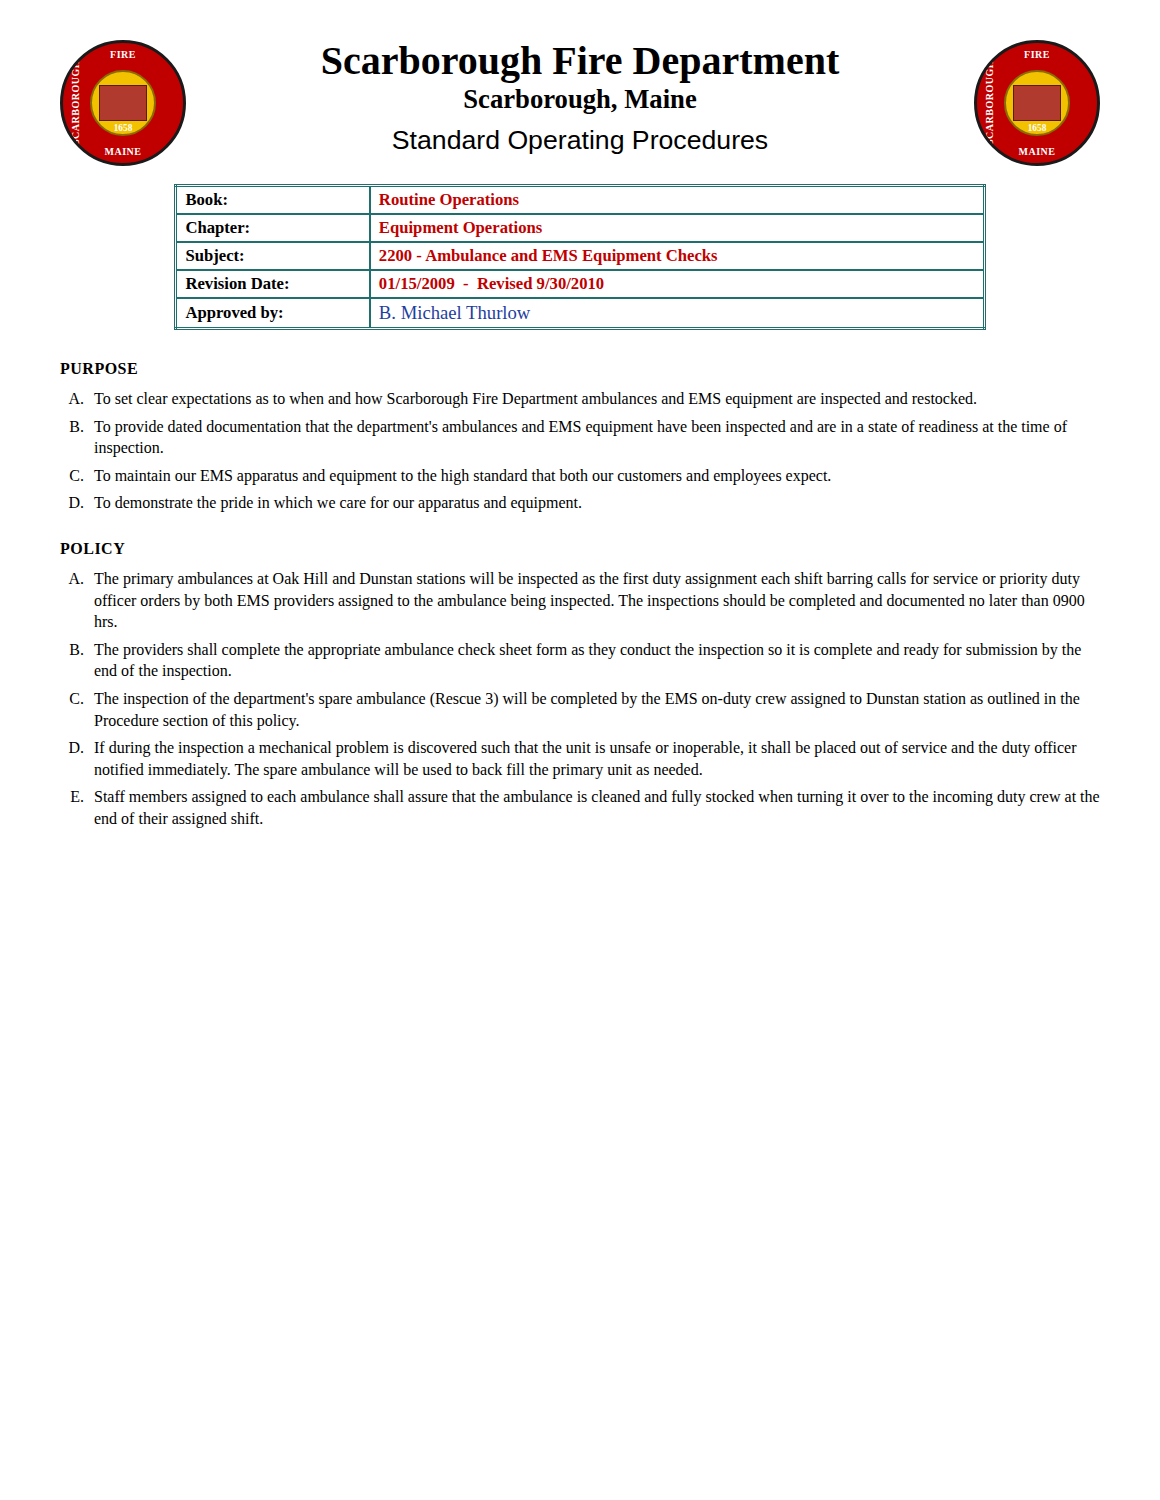FIRE
SCARBOROUGH
1658
MAINE
Scarborough Fire Department
Scarborough, Maine
Standard Operating Procedures
FIRE
SCARBOROUGH
1658
MAINE
| Book: | Routine Operations |
| Chapter: | Equipment Operations |
| Subject: | 2200 - Ambulance and EMS Equipment Checks |
| Revision Date: | 01/15/2009 - Revised 9/30/2010 |
| Approved by: | B. Michael Thurlow |
PURPOSE
To set clear expectations as to when and how Scarborough Fire Department ambulances and EMS equipment are inspected and restocked.
To provide dated documentation that the department's ambulances and EMS equipment have been inspected and are in a state of readiness at the time of inspection.
To maintain our EMS apparatus and equipment to the high standard that both our customers and employees expect.
To demonstrate the pride in which we care for our apparatus and equipment.
POLICY
The primary ambulances at Oak Hill and Dunstan stations will be inspected as the first duty assignment each shift barring calls for service or priority duty officer orders by both EMS providers assigned to the ambulance being inspected. The inspections should be completed and documented no later than 0900 hrs.
The providers shall complete the appropriate ambulance check sheet form as they conduct the inspection so it is complete and ready for submission by the end of the inspection.
The inspection of the department's spare ambulance (Rescue 3) will be completed by the EMS on-duty crew assigned to Dunstan station as outlined in the Procedure section of this policy.
If during the inspection a mechanical problem is discovered such that the unit is unsafe or inoperable, it shall be placed out of service and the duty officer notified immediately. The spare ambulance will be used to back fill the primary unit as needed.
Staff members assigned to each ambulance shall assure that the ambulance is cleaned and fully stocked when turning it over to the incoming duty crew at the end of their assigned shift.